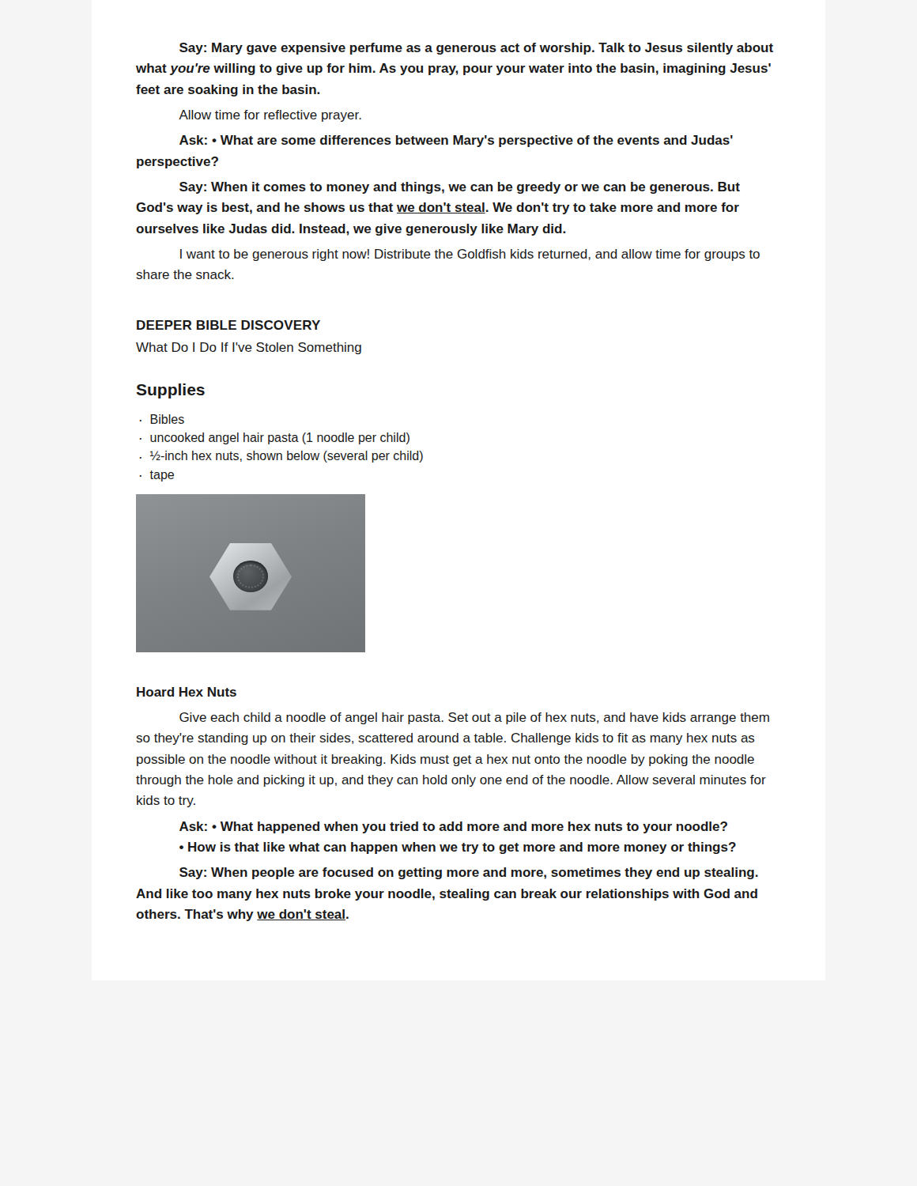Say: Mary gave expensive perfume as a generous act of worship. Talk to Jesus silently about what you're willing to give up for him. As you pray, pour your water into the basin, imagining Jesus' feet are soaking in the basin.
Allow time for reflective prayer.
Ask: • What are some differences between Mary's perspective of the events and Judas' perspective?
Say: When it comes to money and things, we can be greedy or we can be generous. But God's way is best, and he shows us that we don't steal. We don't try to take more and more for ourselves like Judas did. Instead, we give generously like Mary did.
I want to be generous right now! Distribute the Goldfish kids returned, and allow time for groups to share the snack.
DEEPER BIBLE DISCOVERY
What Do I Do If I've Stolen Something
Supplies
Bibles
uncooked angel hair pasta (1 noodle per child)
½-inch hex nuts, shown below (several per child)
tape
Hoard Hex Nuts
Give each child a noodle of angel hair pasta. Set out a pile of hex nuts, and have kids arrange them so they're standing up on their sides, scattered around a table. Challenge kids to fit as many hex nuts as possible on the noodle without it breaking. Kids must get a hex nut onto the noodle by poking the noodle through the hole and picking it up, and they can hold only one end of the noodle. Allow several minutes for kids to try.
Ask: • What happened when you tried to add more and more hex nuts to your noodle? • How is that like what can happen when we try to get more and more money or things?
Say: When people are focused on getting more and more, sometimes they end up stealing. And like too many hex nuts broke your noodle, stealing can break our relationships with God and others. That's why we don't steal.